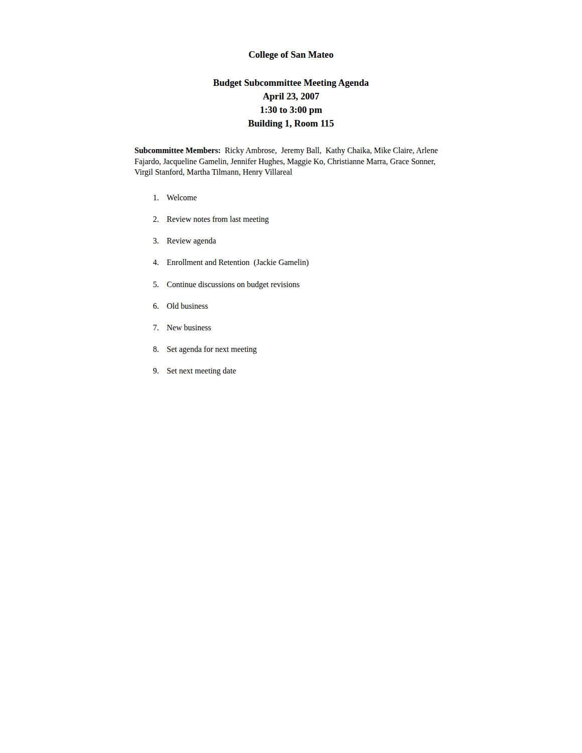College of San Mateo
Budget Subcommittee Meeting Agenda
April 23, 2007
1:30 to 3:00 pm
Building 1, Room 115
Subcommittee Members: Ricky Ambrose, Jeremy Ball, Kathy Chaika, Mike Claire, Arlene Fajardo, Jacqueline Gamelin, Jennifer Hughes, Maggie Ko, Christianne Marra, Grace Sonner, Virgil Stanford, Martha Tilmann, Henry Villareal
Welcome
Review notes from last meeting
Review agenda
Enrollment and Retention (Jackie Gamelin)
Continue discussions on budget revisions
Old business
New business
Set agenda for next meeting
Set next meeting date